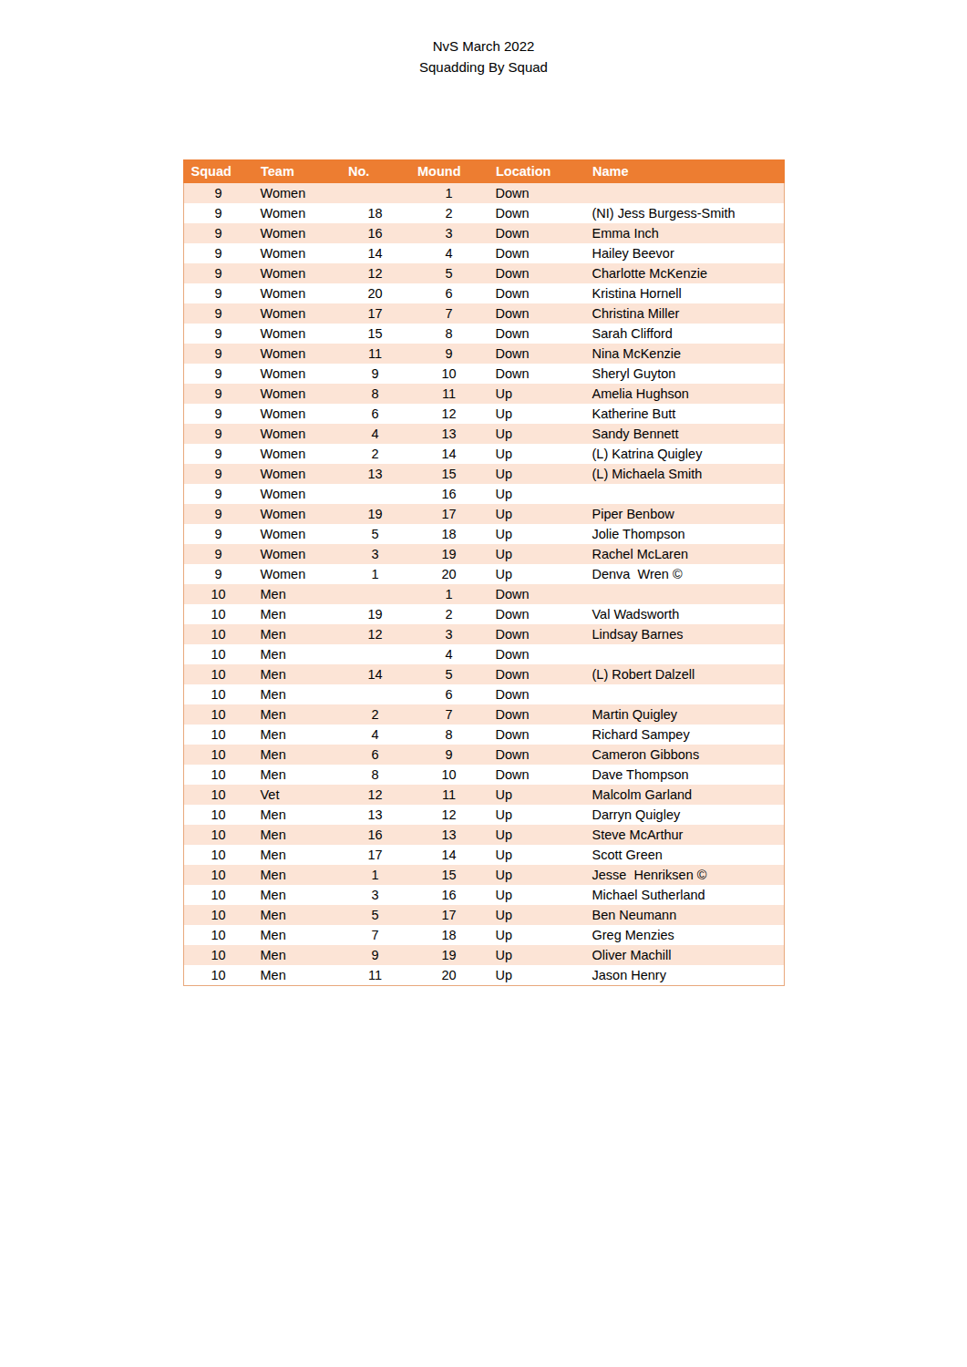NvS March 2022
Squadding By Squad
| Squad | Team | No. | Mound | Location | Name |
| --- | --- | --- | --- | --- | --- |
| 9 | Women | | 1 | Down | |
| 9 | Women | 18 | 2 | Down | (NI) Jess Burgess-Smith |
| 9 | Women | 16 | 3 | Down | Emma Inch |
| 9 | Women | 14 | 4 | Down | Hailey Beevor |
| 9 | Women | 12 | 5 | Down | Charlotte McKenzie |
| 9 | Women | 20 | 6 | Down | Kristina Hornell |
| 9 | Women | 17 | 7 | Down | Christina Miller |
| 9 | Women | 15 | 8 | Down | Sarah Clifford |
| 9 | Women | 11 | 9 | Down | Nina McKenzie |
| 9 | Women | 9 | 10 | Down | Sheryl Guyton |
| 9 | Women | 8 | 11 | Up | Amelia Hughson |
| 9 | Women | 6 | 12 | Up | Katherine Butt |
| 9 | Women | 4 | 13 | Up | Sandy Bennett |
| 9 | Women | 2 | 14 | Up | (L) Katrina Quigley |
| 9 | Women | 13 | 15 | Up | (L) Michaela Smith |
| 9 | Women | | 16 | Up | |
| 9 | Women | 19 | 17 | Up | Piper Benbow |
| 9 | Women | 5 | 18 | Up | Jolie Thompson |
| 9 | Women | 3 | 19 | Up | Rachel McLaren |
| 9 | Women | 1 | 20 | Up | Denva Wren © |
| 10 | Men | | 1 | Down | |
| 10 | Men | 19 | 2 | Down | Val Wadsworth |
| 10 | Men | 12 | 3 | Down | Lindsay Barnes |
| 10 | Men | | 4 | Down | |
| 10 | Men | 14 | 5 | Down | (L) Robert Dalzell |
| 10 | Men | | 6 | Down | |
| 10 | Men | 2 | 7 | Down | Martin Quigley |
| 10 | Men | 4 | 8 | Down | Richard Sampey |
| 10 | Men | 6 | 9 | Down | Cameron Gibbons |
| 10 | Men | 8 | 10 | Down | Dave Thompson |
| 10 | Vet | 12 | 11 | Up | Malcolm Garland |
| 10 | Men | 13 | 12 | Up | Darryn Quigley |
| 10 | Men | 16 | 13 | Up | Steve McArthur |
| 10 | Men | 17 | 14 | Up | Scott Green |
| 10 | Men | 1 | 15 | Up | Jesse Henriksen © |
| 10 | Men | 3 | 16 | Up | Michael Sutherland |
| 10 | Men | 5 | 17 | Up | Ben Neumann |
| 10 | Men | 7 | 18 | Up | Greg Menzies |
| 10 | Men | 9 | 19 | Up | Oliver Machill |
| 10 | Men | 11 | 20 | Up | Jason Henry |